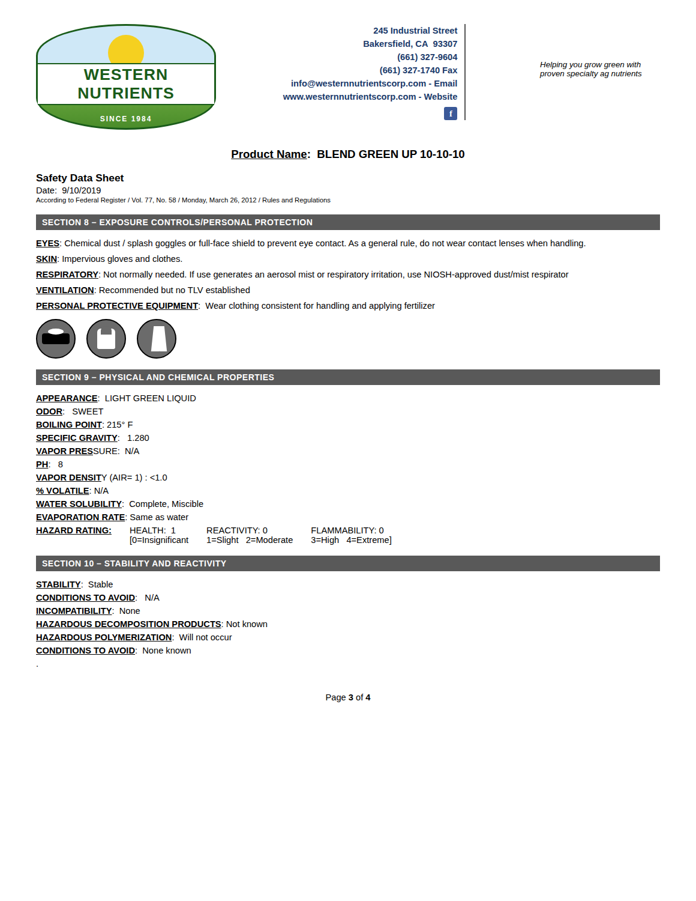WESTERN NUTRIENTS
SINCE 1984
245 Industrial Street
Bakersfield, CA 93307
(661) 327-9604
(661) 327-1740 Fax
info@westernnutrientscorp.com - Email
www.westernnutrientscorp.com - Website
f
Helping you grow green with proven specialty ag nutrients
Product Name: BLEND GREEN UP 10-10-10
Safety Data Sheet
Date: 9/10/2019
According to Federal Register / Vol. 77, No. 58 / Monday, March 26, 2012 / Rules and Regulations
SECTION 8 – EXPOSURE CONTROLS/PERSONAL PROTECTION
EYES: Chemical dust / splash goggles or full-face shield to prevent eye contact. As a general rule, do not wear contact lenses when handling.
SKIN: Impervious gloves and clothes.
RESPIRATORY: Not normally needed. If use generates an aerosol mist or respiratory irritation, use NIOSH-approved dust/mist respirator
VENTILATION: Recommended but no TLV established
PERSONAL PROTECTIVE EQUIPMENT: Wear clothing consistent for handling and applying fertilizer
SECTION 9 – PHYSICAL AND CHEMICAL PROPERTIES
APPEARANCE: LIGHT GREEN LIQUID
ODOR: SWEET
BOILING POINT: 215° F
SPECIFIC GRAVITY: 1.280
VAPOR PRESSURE: N/A
PH: 8
VAPOR DENSITY (AIR= 1) : <1.0
% VOLATILE: N/A
WATER SOLUBILITY: Complete, Miscible
EVAPORATION RATE: Same as water
| HAZARD RATING: | HEALTH: 1 | REACTIVITY: 0 | FLAMMABILITY: 0 |
| | [0=Insignificant | 1=Slight 2=Moderate | 3=High 4=Extreme] |
SECTION 10 – STABILITY AND REACTIVITY
STABILITY: Stable
CONDITIONS TO AVOID: N/A
INCOMPATIBILITY: None
HAZARDOUS DECOMPOSITION PRODUCTS: Not known
HAZARDOUS POLYMERIZATION: Will not occur
CONDITIONS TO AVOID: None known
.
Page 3 of 4